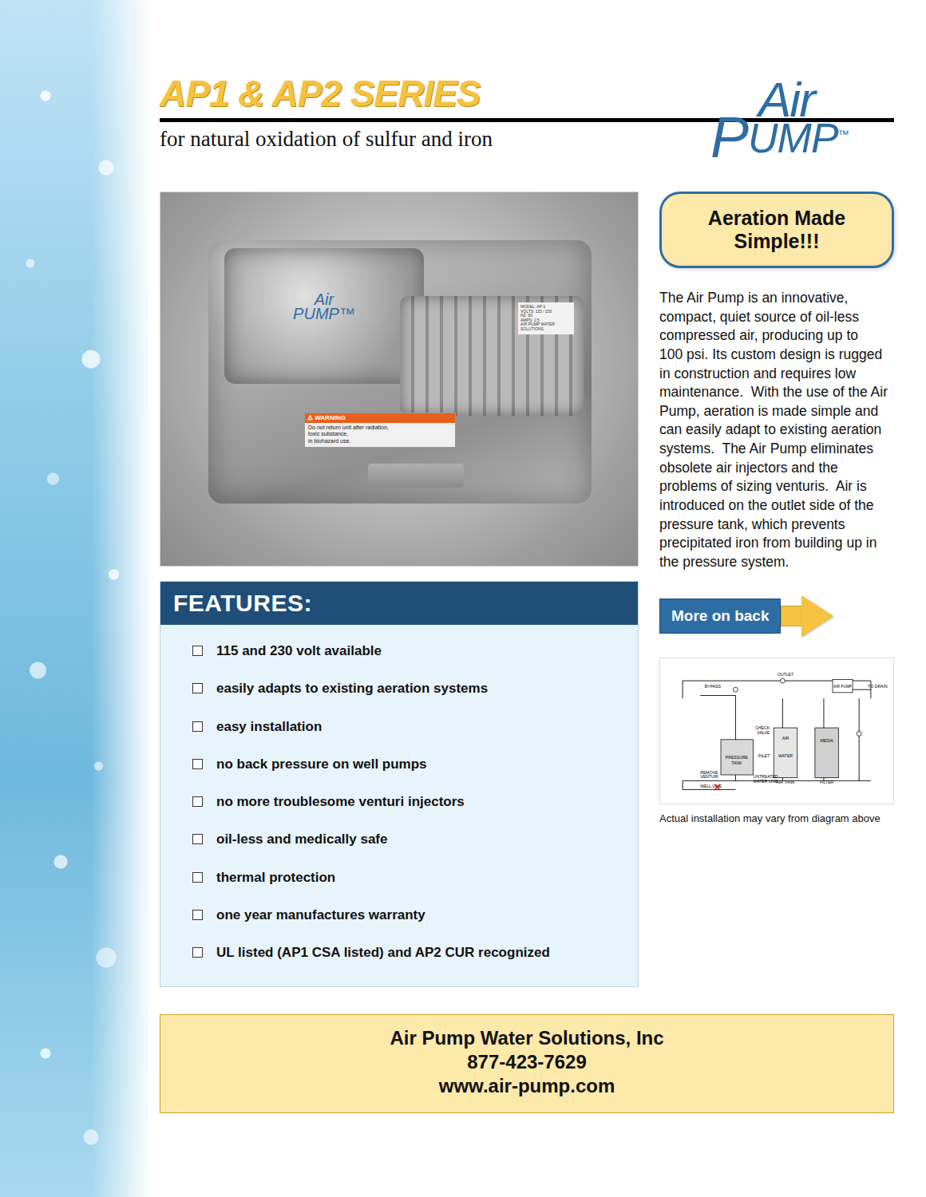Air PUMP™
AP1 & AP2 SERIES
for natural oxidation of sulfur and iron
Air
PUMP™
MODEL: AP-1
VOLTS: 115 / 230
HZ: 60
AMPS: 2.5
AIR PUMP WATER SOLUTIONS
⚠ WARNING
Do not return unit after radiation,
toxic substance,
in biohazard use.
FEATURES:
115 and 230 volt available
easily adapts to existing aeration systems
easy installation
no back pressure on well pumps
no more troublesome venturi injectors
oil-less and medically safe
thermal protection
one year manufactures warranty
UL listed (AP1 CSA listed) and AP2 CUR recognized
Aeration Made Simple!!!
The Air Pump is an innovative, compact, quiet source of oil-less compressed air, producing up to 100 psi. Its custom design is rugged in construction and requires low maintenance. With the use of the Air Pump, aeration is made simple and can easily adapt to existing aeration systems. The Air Pump eliminates obsolete air injectors and the problems of sizing venturis. Air is introduced on the outlet side of the pressure tank, which prevents precipitated iron from building up in the pressure system.
More on back
PRESSURE TANK AIR WATER AIR TANK MEDIA FILTER AIR PUMP OUTLET BYPASS TO DRAIN CHECK VALVE INLET REMOVE VENTURI WELL LINE UNTREATED WATER LINE
Actual installation may vary from diagram above
Air Pump Water Solutions, Inc 877-423-7629 www.air-pump.com